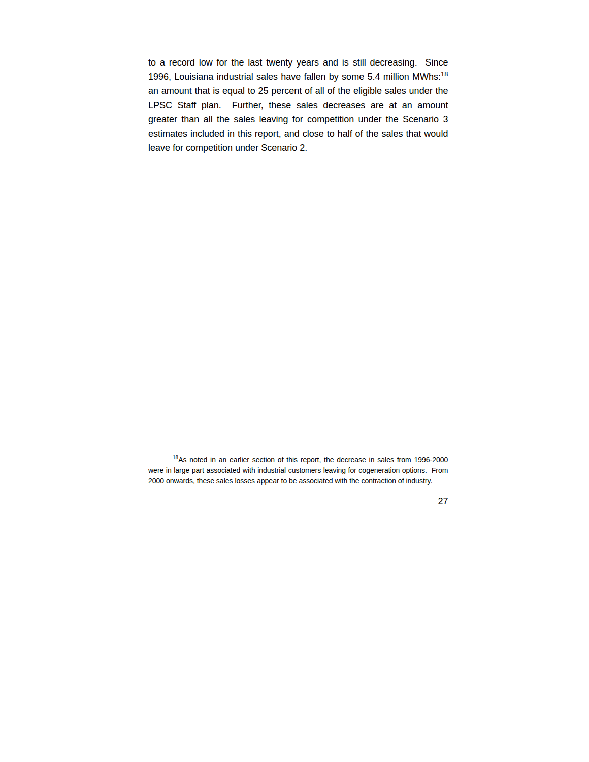to a record low for the last twenty years and is still decreasing. Since 1996, Louisiana industrial sales have fallen by some 5.4 million MWhs:18 an amount that is equal to 25 percent of all of the eligible sales under the LPSC Staff plan. Further, these sales decreases are at an amount greater than all the sales leaving for competition under the Scenario 3 estimates included in this report, and close to half of the sales that would leave for competition under Scenario 2.
18As noted in an earlier section of this report, the decrease in sales from 1996-2000 were in large part associated with industrial customers leaving for cogeneration options. From 2000 onwards, these sales losses appear to be associated with the contraction of industry.
27